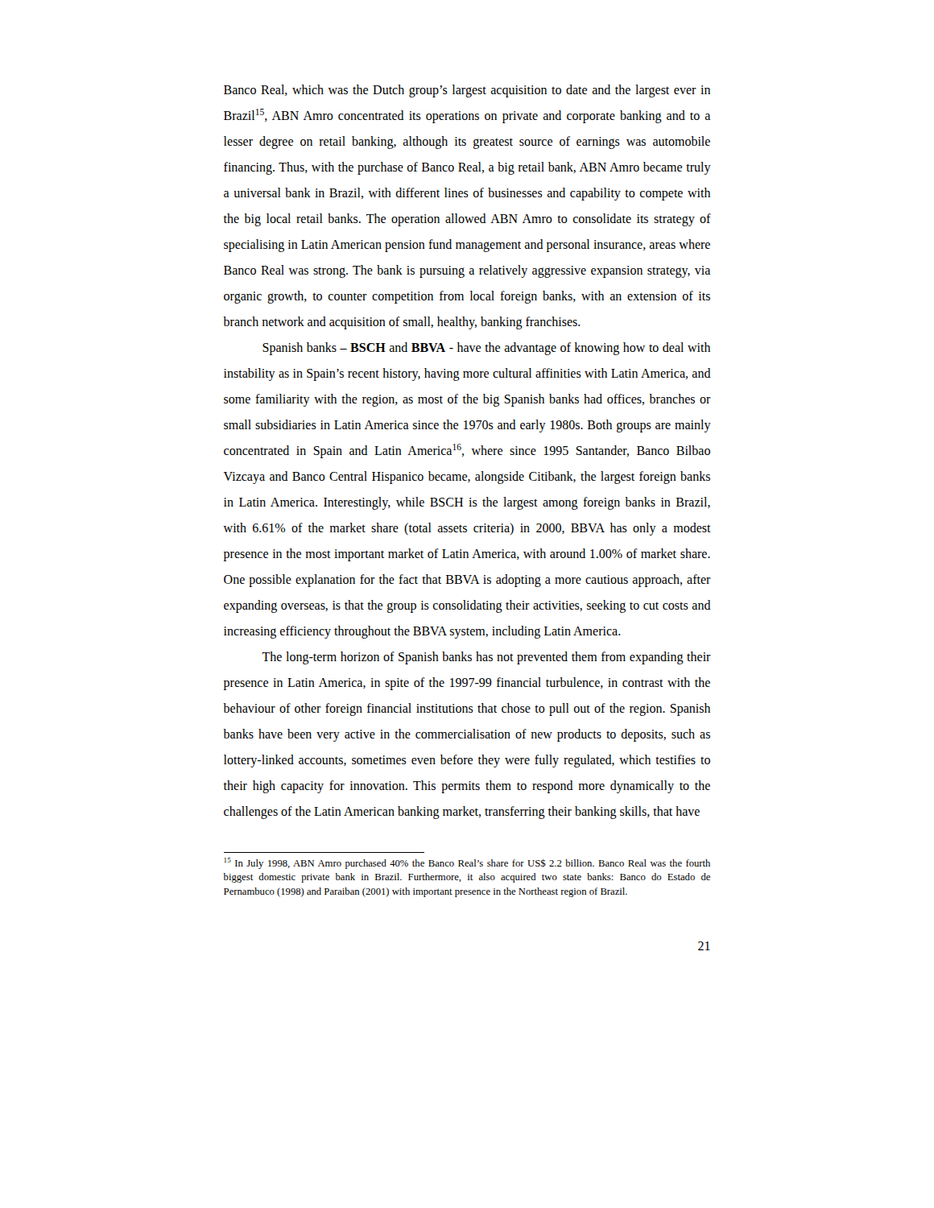Banco Real, which was the Dutch group’s largest acquisition to date and the largest ever in Brazil15, ABN Amro concentrated its operations on private and corporate banking and to a lesser degree on retail banking, although its greatest source of earnings was automobile financing. Thus, with the purchase of Banco Real, a big retail bank, ABN Amro became truly a universal bank in Brazil, with different lines of businesses and capability to compete with the big local retail banks. The operation allowed ABN Amro to consolidate its strategy of specialising in Latin American pension fund management and personal insurance, areas where Banco Real was strong. The bank is pursuing a relatively aggressive expansion strategy, via organic growth, to counter competition from local foreign banks, with an extension of its branch network and acquisition of small, healthy, banking franchises.
Spanish banks – BSCH and BBVA - have the advantage of knowing how to deal with instability as in Spain’s recent history, having more cultural affinities with Latin America, and some familiarity with the region, as most of the big Spanish banks had offices, branches or small subsidiaries in Latin America since the 1970s and early 1980s. Both groups are mainly concentrated in Spain and Latin America16, where since 1995 Santander, Banco Bilbao Vizcaya and Banco Central Hispanico became, alongside Citibank, the largest foreign banks in Latin America. Interestingly, while BSCH is the largest among foreign banks in Brazil, with 6.61% of the market share (total assets criteria) in 2000, BBVA has only a modest presence in the most important market of Latin America, with around 1.00% of market share. One possible explanation for the fact that BBVA is adopting a more cautious approach, after expanding overseas, is that the group is consolidating their activities, seeking to cut costs and increasing efficiency throughout the BBVA system, including Latin America.
The long-term horizon of Spanish banks has not prevented them from expanding their presence in Latin America, in spite of the 1997-99 financial turbulence, in contrast with the behaviour of other foreign financial institutions that chose to pull out of the region. Spanish banks have been very active in the commercialisation of new products to deposits, such as lottery-linked accounts, sometimes even before they were fully regulated, which testifies to their high capacity for innovation. This permits them to respond more dynamically to the challenges of the Latin American banking market, transferring their banking skills, that have
15 In July 1998, ABN Amro purchased 40% the Banco Real’s share for US$ 2.2 billion. Banco Real was the fourth biggest domestic private bank in Brazil. Furthermore, it also acquired two state banks: Banco do Estado de Pernambuco (1998) and Paraiban (2001) with important presence in the Northeast region of Brazil.
21